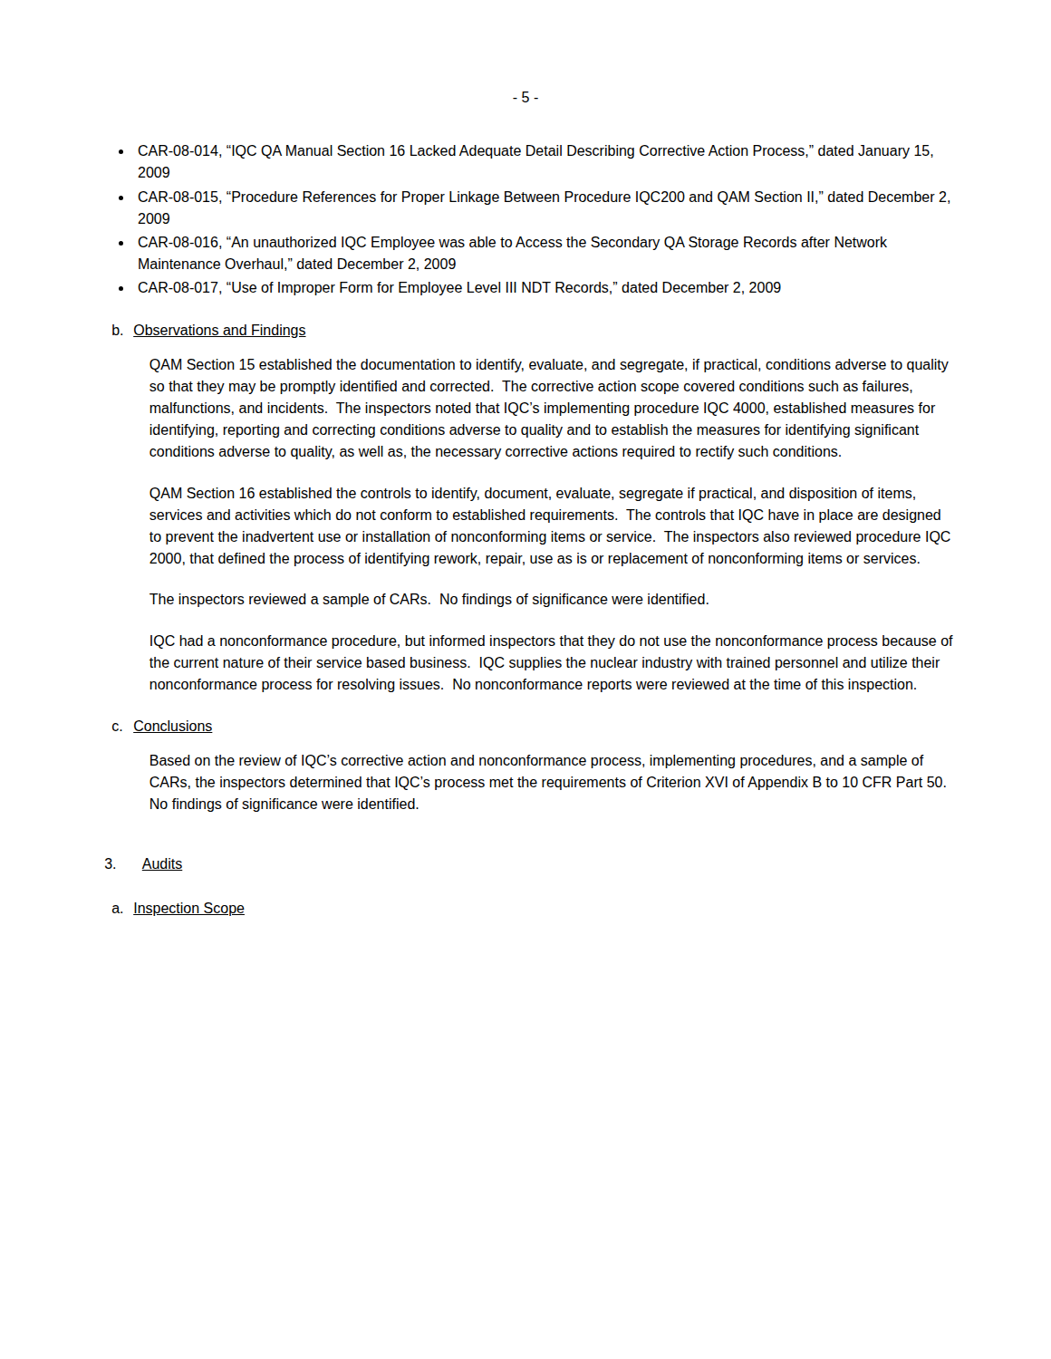- 5 -
CAR-08-014, “IQC QA Manual Section 16 Lacked Adequate Detail Describing Corrective Action Process,” dated January 15, 2009
CAR-08-015, “Procedure References for Proper Linkage Between Procedure IQC200 and QAM Section II,” dated December 2, 2009
CAR-08-016, “An unauthorized IQC Employee was able to Access the Secondary QA Storage Records after Network Maintenance Overhaul,” dated December 2, 2009
CAR-08-017, “Use of Improper Form for Employee Level III NDT Records,” dated December 2, 2009
b.
Observations and Findings
QAM Section 15 established the documentation to identify, evaluate, and segregate, if practical, conditions adverse to quality so that they may be promptly identified and corrected. The corrective action scope covered conditions such as failures, malfunctions, and incidents. The inspectors noted that IQC’s implementing procedure IQC 4000, established measures for identifying, reporting and correcting conditions adverse to quality and to establish the measures for identifying significant conditions adverse to quality, as well as, the necessary corrective actions required to rectify such conditions.
QAM Section 16 established the controls to identify, document, evaluate, segregate if practical, and disposition of items, services and activities which do not conform to established requirements. The controls that IQC have in place are designed to prevent the inadvertent use or installation of nonconforming items or service. The inspectors also reviewed procedure IQC 2000, that defined the process of identifying rework, repair, use as is or replacement of nonconforming items or services.
The inspectors reviewed a sample of CARs. No findings of significance were identified.
IQC had a nonconformance procedure, but informed inspectors that they do not use the nonconformance process because of the current nature of their service based business. IQC supplies the nuclear industry with trained personnel and utilize their nonconformance process for resolving issues. No nonconformance reports were reviewed at the time of this inspection.
c.
Conclusions
Based on the review of IQC’s corrective action and nonconformance process, implementing procedures, and a sample of CARs, the inspectors determined that IQC’s process met the requirements of Criterion XVI of Appendix B to 10 CFR Part 50. No findings of significance were identified.
3.
Audits
a.
Inspection Scope